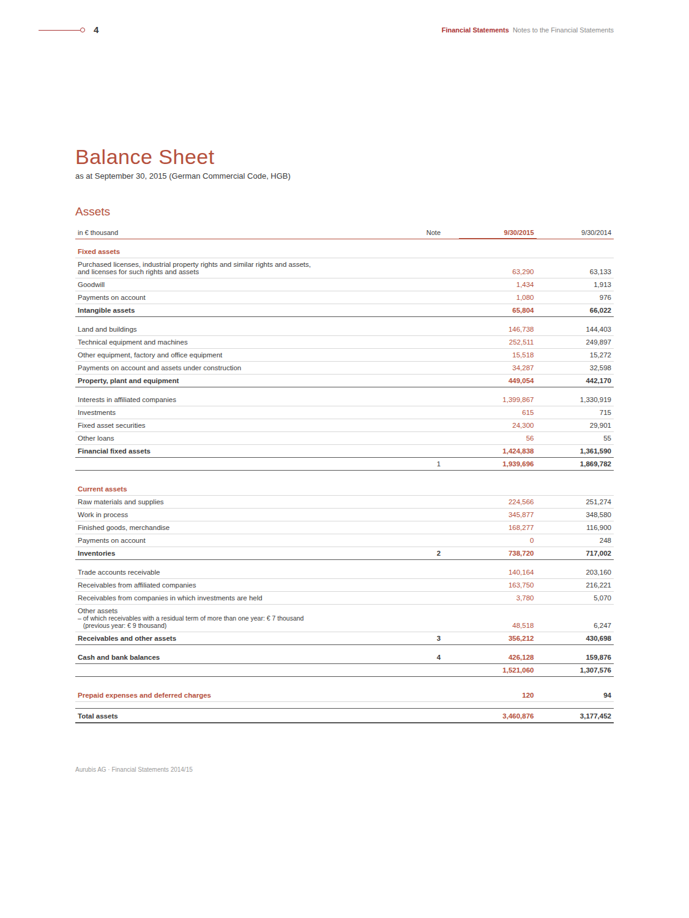4
Financial Statements Notes to the Financial Statements
Balance Sheet
as at September 30, 2015 (German Commercial Code, HGB)
Assets
| in € thousand | Note | 9/30/2015 | 9/30/2014 |
| --- | --- | --- | --- |
| Fixed assets | | | |
| Purchased licenses, industrial property rights and similar rights and assets, and licenses for such rights and assets | | 63,290 | 63,133 |
| Goodwill | | 1,434 | 1,913 |
| Payments on account | | 1,080 | 976 |
| Intangible assets | | 65,804 | 66,022 |
| Land and buildings | | 146,738 | 144,403 |
| Technical equipment and machines | | 252,511 | 249,897 |
| Other equipment, factory and office equipment | | 15,518 | 15,272 |
| Payments on account and assets under construction | | 34,287 | 32,598 |
| Property, plant and equipment | | 449,054 | 442,170 |
| Interests in affiliated companies | | 1,399,867 | 1,330,919 |
| Investments | | 615 | 715 |
| Fixed asset securities | | 24,300 | 29,901 |
| Other loans | | 56 | 55 |
| Financial fixed assets | | 1,424,838 | 1,361,590 |
| | 1 | 1,939,696 | 1,869,782 |
| Current assets | | | |
| Raw materials and supplies | | 224,566 | 251,274 |
| Work in process | | 345,877 | 348,580 |
| Finished goods, merchandise | | 168,277 | 116,900 |
| Payments on account | | 0 | 248 |
| Inventories | 2 | 738,720 | 717,002 |
| Trade accounts receivable | | 140,164 | 203,160 |
| Receivables from affiliated companies | | 163,750 | 216,221 |
| Receivables from companies in which investments are held | | 3,780 | 5,070 |
| Other assets – of which receivables with a residual term of more than one year: € 7 thousand (previous year: € 9 thousand) | | 48,518 | 6,247 |
| Receivables and other assets | 3 | 356,212 | 430,698 |
| Cash and bank balances | 4 | 426,128 | 159,876 |
| | | 1,521,060 | 1,307,576 |
| Prepaid expenses and deferred charges | | 120 | 94 |
| Total assets | | 3,460,876 | 3,177,452 |
Aurubis AG · Financial Statements 2014/15